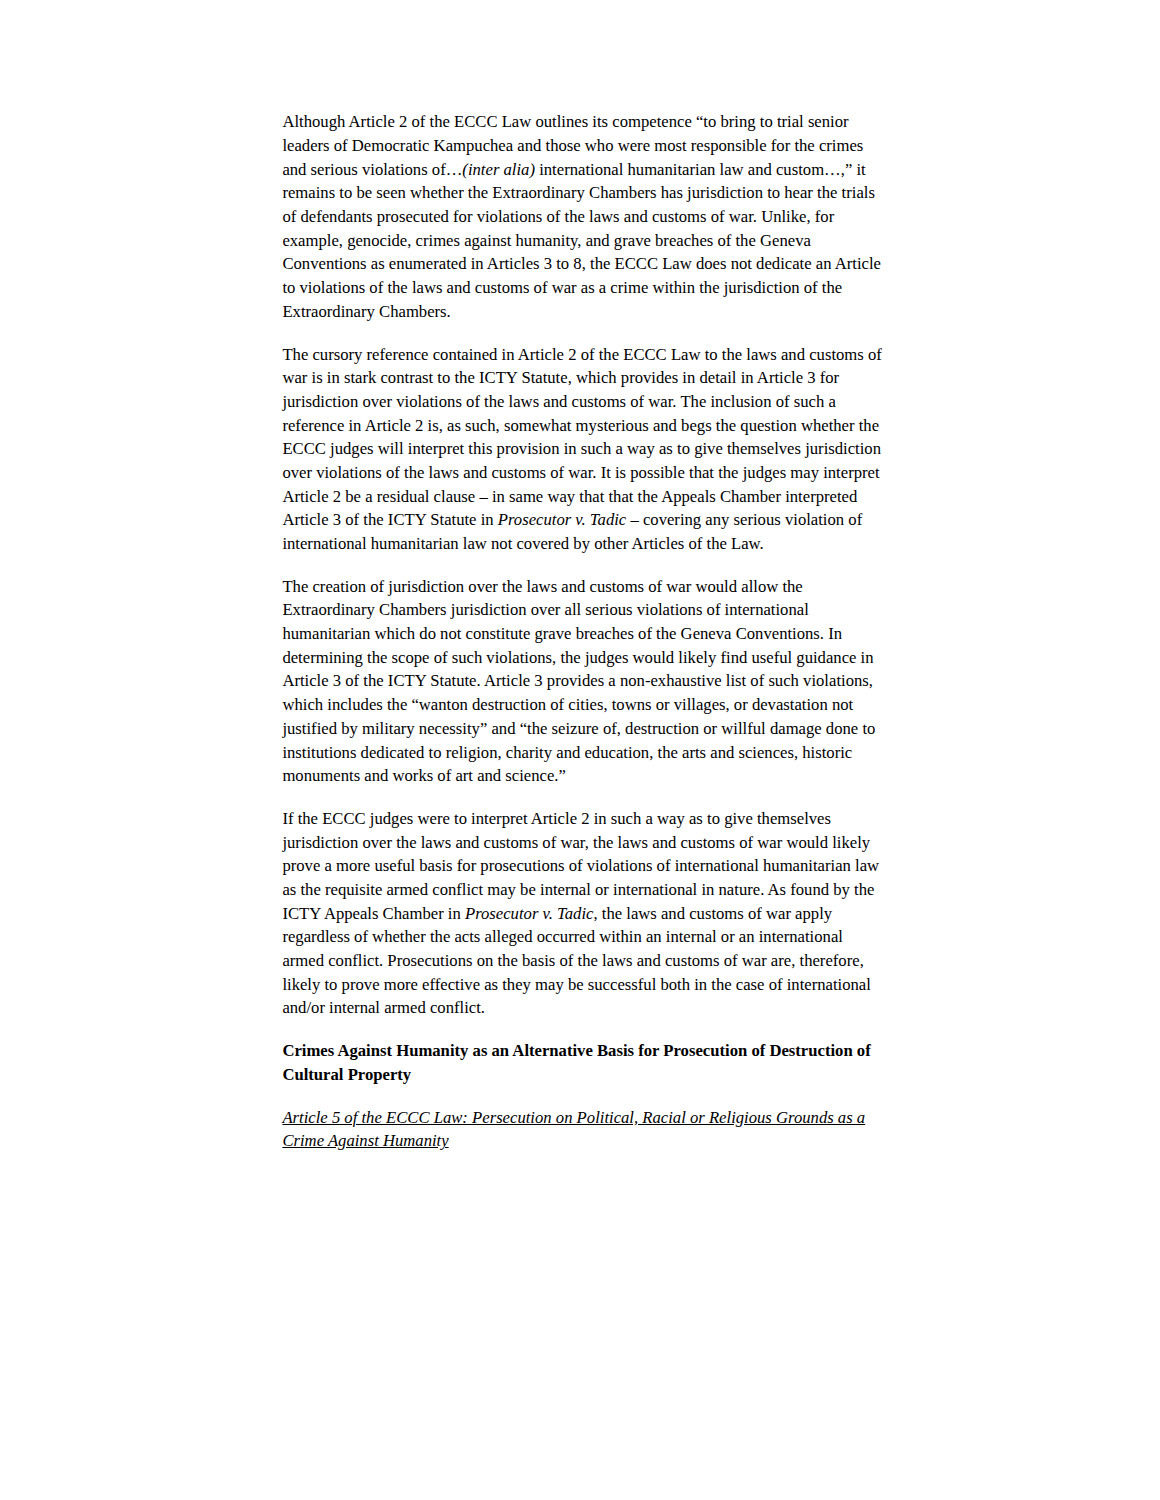Although Article 2 of the ECCC Law outlines its competence “to bring to trial senior leaders of Democratic Kampuchea and those who were most responsible for the crimes and serious violations of…(inter alia) international humanitarian law and custom…,” it remains to be seen whether the Extraordinary Chambers has jurisdiction to hear the trials of defendants prosecuted for violations of the laws and customs of war. Unlike, for example, genocide, crimes against humanity, and grave breaches of the Geneva Conventions as enumerated in Articles 3 to 8, the ECCC Law does not dedicate an Article to violations of the laws and customs of war as a crime within the jurisdiction of the Extraordinary Chambers.
The cursory reference contained in Article 2 of the ECCC Law to the laws and customs of war is in stark contrast to the ICTY Statute, which provides in detail in Article 3 for jurisdiction over violations of the laws and customs of war. The inclusion of such a reference in Article 2 is, as such, somewhat mysterious and begs the question whether the ECCC judges will interpret this provision in such a way as to give themselves jurisdiction over violations of the laws and customs of war. It is possible that the judges may interpret Article 2 be a residual clause – in same way that that the Appeals Chamber interpreted Article 3 of the ICTY Statute in Prosecutor v. Tadic – covering any serious violation of international humanitarian law not covered by other Articles of the Law.
The creation of jurisdiction over the laws and customs of war would allow the Extraordinary Chambers jurisdiction over all serious violations of international humanitarian which do not constitute grave breaches of the Geneva Conventions. In determining the scope of such violations, the judges would likely find useful guidance in Article 3 of the ICTY Statute. Article 3 provides a non-exhaustive list of such violations, which includes the “wanton destruction of cities, towns or villages, or devastation not justified by military necessity” and “the seizure of, destruction or willful damage done to institutions dedicated to religion, charity and education, the arts and sciences, historic monuments and works of art and science.”
If the ECCC judges were to interpret Article 2 in such a way as to give themselves jurisdiction over the laws and customs of war, the laws and customs of war would likely prove a more useful basis for prosecutions of violations of international humanitarian law as the requisite armed conflict may be internal or international in nature. As found by the ICTY Appeals Chamber in Prosecutor v. Tadic, the laws and customs of war apply regardless of whether the acts alleged occurred within an internal or an international armed conflict. Prosecutions on the basis of the laws and customs of war are, therefore, likely to prove more effective as they may be successful both in the case of international and/or internal armed conflict.
Crimes Against Humanity as an Alternative Basis for Prosecution of Destruction of Cultural Property
Article 5 of the ECCC Law: Persecution on Political, Racial or Religious Grounds as a Crime Against Humanity